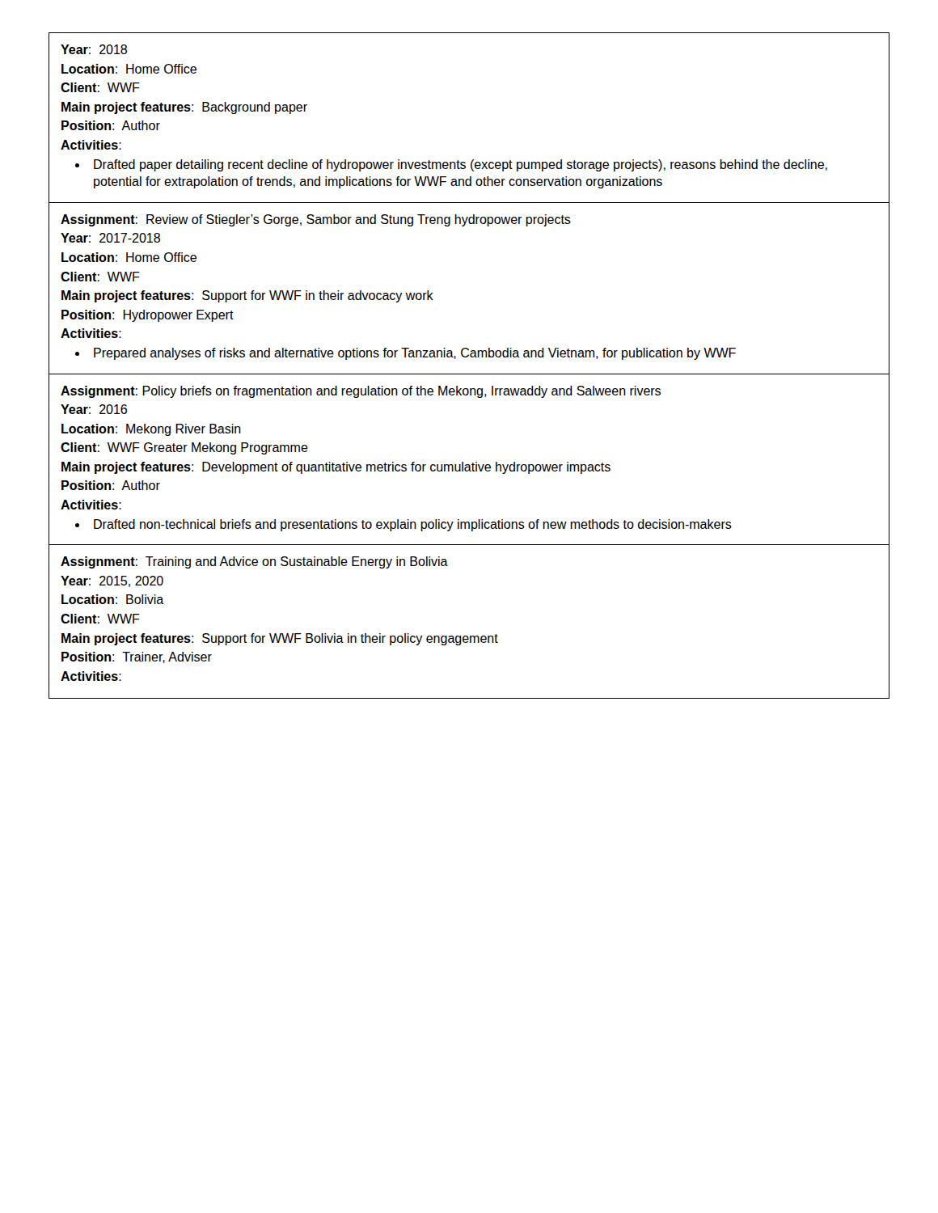| Year : 2018 Location : Home Office Client : WWF Main project features : Background paper Position : Author Activities : Drafted paper detailing recent decline of hydropower investments (except pumped storage projects), reasons behind the decline, potential for extrapolation of trends, and implications for WWF and other conservation organizations |
| Assignment : Review of Stiegler’s Gorge, Sambor and Stung Treng hydropower projects Year : 2017-2018 Location : Home Office Client : WWF Main project features : Support for WWF in their advocacy work Position : Hydropower Expert Activities : Prepared analyses of risks and alternative options for Tanzania, Cambodia and Vietnam, for publication by WWF |
| Assignment : Policy briefs on fragmentation and regulation of the Mekong, Irrawaddy and Salween rivers Year : 2016 Location : Mekong River Basin Client : WWF Greater Mekong Programme Main project features : Development of quantitative metrics for cumulative hydropower impacts Position : Author Activities : Drafted non-technical briefs and presentations to explain policy implications of new methods to decision-makers |
| Assignment : Training and Advice on Sustainable Energy in Bolivia Year : 2015, 2020 Location : Bolivia Client : WWF Main project features : Support for WWF Bolivia in their policy engagement Position : Trainer, Adviser Activities : |